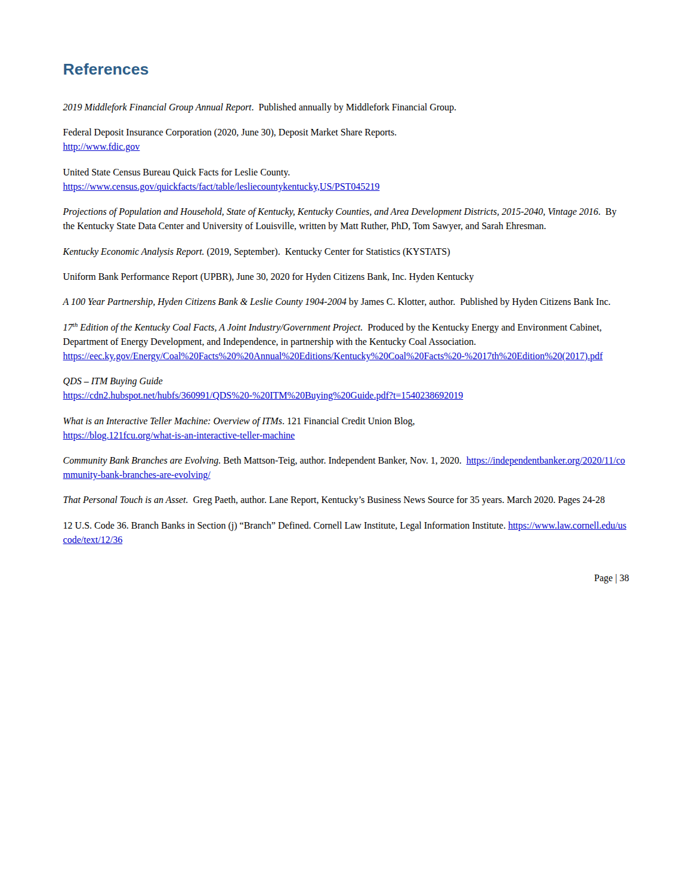References
2019 Middlefork Financial Group Annual Report. Published annually by Middlefork Financial Group.
Federal Deposit Insurance Corporation (2020, June 30), Deposit Market Share Reports.
http://www.fdic.gov
United State Census Bureau Quick Facts for Leslie County.
https://www.census.gov/quickfacts/fact/table/lesliecountykentucky,US/PST045219
Projections of Population and Household, State of Kentucky, Kentucky Counties, and Area Development Districts, 2015-2040, Vintage 2016. By the Kentucky State Data Center and University of Louisville, written by Matt Ruther, PhD, Tom Sawyer, and Sarah Ehresman.
Kentucky Economic Analysis Report. (2019, September). Kentucky Center for Statistics (KYSTATS)
Uniform Bank Performance Report (UPBR), June 30, 2020 for Hyden Citizens Bank, Inc. Hyden Kentucky
A 100 Year Partnership, Hyden Citizens Bank & Leslie County 1904-2004 by James C. Klotter, author. Published by Hyden Citizens Bank Inc.
17th Edition of the Kentucky Coal Facts, A Joint Industry/Government Project. Produced by the Kentucky Energy and Environment Cabinet, Department of Energy Development, and Independence, in partnership with the Kentucky Coal Association.
https://eec.ky.gov/Energy/Coal%20Facts%20%20Annual%20Editions/Kentucky%20Coal%20Facts%20-%2017th%20Edition%20(2017).pdf
QDS – ITM Buying Guide
https://cdn2.hubspot.net/hubfs/360991/QDS%20-%20ITM%20Buying%20Guide.pdf?t=1540238692019
What is an Interactive Teller Machine: Overview of ITMs. 121 Financial Credit Union Blog,
https://blog.121fcu.org/what-is-an-interactive-teller-machine
Community Bank Branches are Evolving. Beth Mattson-Teig, author. Independent Banker, Nov. 1, 2020. https://independentbanker.org/2020/11/community-bank-branches-are-evolving/
That Personal Touch is an Asset. Greg Paeth, author. Lane Report, Kentucky’s Business News Source for 35 years. March 2020. Pages 24-28
12 U.S. Code 36. Branch Banks in Section (j) “Branch” Defined. Cornell Law Institute, Legal Information Institute. https://www.law.cornell.edu/uscode/text/12/36
Page | 38